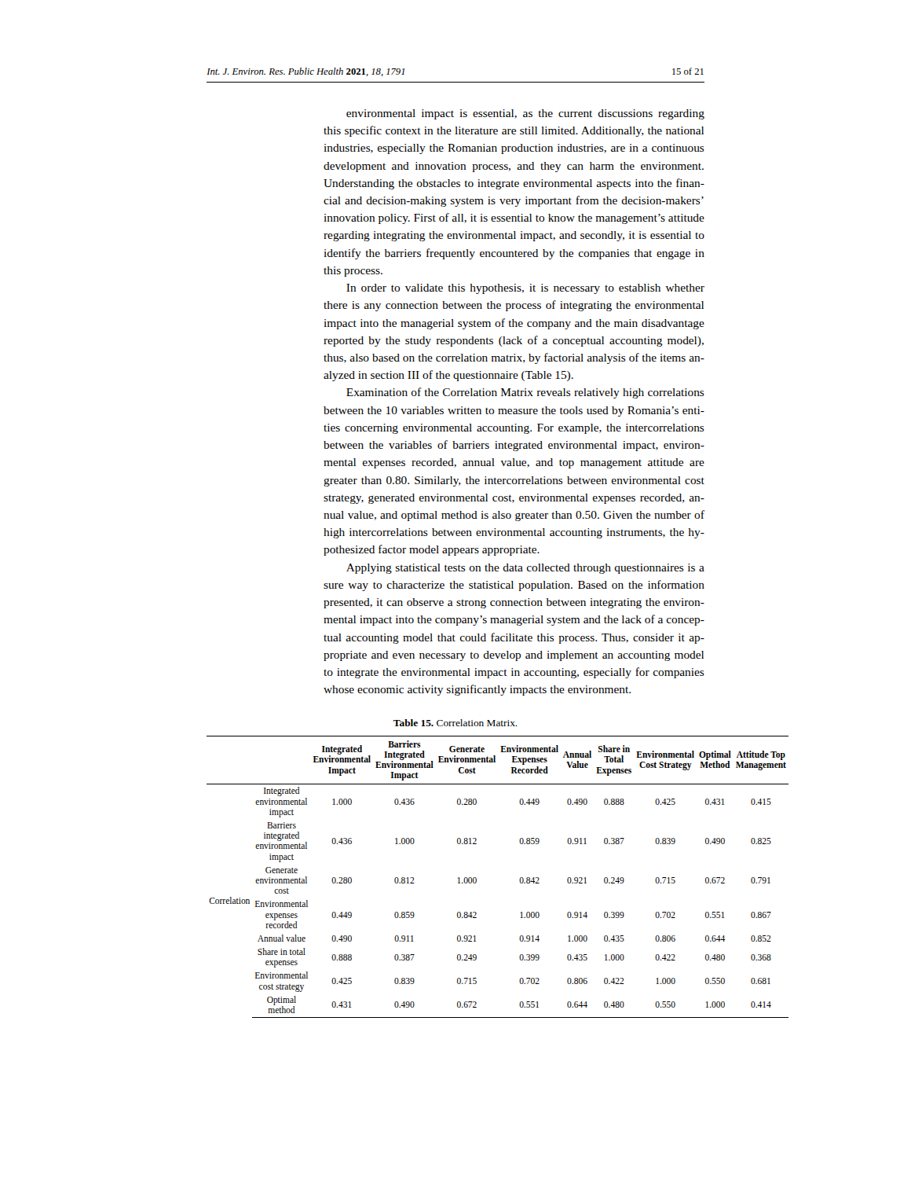Int. J. Environ. Res. Public Health 2021, 18, 1791
15 of 21
environmental impact is essential, as the current discussions regarding this specific context in the literature are still limited. Additionally, the national industries, especially the Romanian production industries, are in a continuous development and innovation process, and they can harm the environment. Understanding the obstacles to integrate environmental aspects into the financial and decision-making system is very important from the decision-makers’ innovation policy. First of all, it is essential to know the management’s attitude regarding integrating the environmental impact, and secondly, it is essential to identify the barriers frequently encountered by the companies that engage in this process.
In order to validate this hypothesis, it is necessary to establish whether there is any connection between the process of integrating the environmental impact into the managerial system of the company and the main disadvantage reported by the study respondents (lack of a conceptual accounting model), thus, also based on the correlation matrix, by factorial analysis of the items analyzed in section III of the questionnaire (Table 15).
Examination of the Correlation Matrix reveals relatively high correlations between the 10 variables written to measure the tools used by Romania’s entities concerning environmental accounting. For example, the intercorrelations between the variables of barriers integrated environmental impact, environmental expenses recorded, annual value, and top management attitude are greater than 0.80. Similarly, the intercorrelations between environmental cost strategy, generated environmental cost, environmental expenses recorded, annual value, and optimal method is also greater than 0.50. Given the number of high intercorrelations between environmental accounting instruments, the hypothesized factor model appears appropriate.
Applying statistical tests on the data collected through questionnaires is a sure way to characterize the statistical population. Based on the information presented, it can observe a strong connection between integrating the environmental impact into the company’s managerial system and the lack of a conceptual accounting model that could facilitate this process. Thus, consider it appropriate and even necessary to develop and implement an accounting model to integrate the environmental impact in accounting, especially for companies whose economic activity significantly impacts the environment.
Table 15. Correlation Matrix.
| | Integrated Environmental Impact | Barriers Integrated Environmental Impact | Generate Environmental Cost | Environmental Expenses Recorded | Annual Value | Share in Total Expenses | Environmental Cost Strategy | Optimal Method | Attitude Top Management |
| --- | --- | --- | --- | --- | --- | --- | --- | --- | --- |
| Correlation | Integrated environmental impact | 1.000 | 0.436 | 0.280 | 0.449 | 0.490 | 0.888 | 0.425 | 0.431 | 0.415 |
| Barriers integrated environmental impact | 0.436 | 1.000 | 0.812 | 0.859 | 0.911 | 0.387 | 0.839 | 0.490 | 0.825 |
| Generate environmental cost | 0.280 | 0.812 | 1.000 | 0.842 | 0.921 | 0.249 | 0.715 | 0.672 | 0.791 |
| Environmental expenses recorded | 0.449 | 0.859 | 0.842 | 1.000 | 0.914 | 0.399 | 0.702 | 0.551 | 0.867 |
| Annual value | 0.490 | 0.911 | 0.921 | 0.914 | 1.000 | 0.435 | 0.806 | 0.644 | 0.852 |
| Share in total expenses | 0.888 | 0.387 | 0.249 | 0.399 | 0.435 | 1.000 | 0.422 | 0.480 | 0.368 |
| Environmental cost strategy | 0.425 | 0.839 | 0.715 | 0.702 | 0.806 | 0.422 | 1.000 | 0.550 | 0.681 |
| Optimal method | 0.431 | 0.490 | 0.672 | 0.551 | 0.644 | 0.480 | 0.550 | 1.000 | 0.414 |